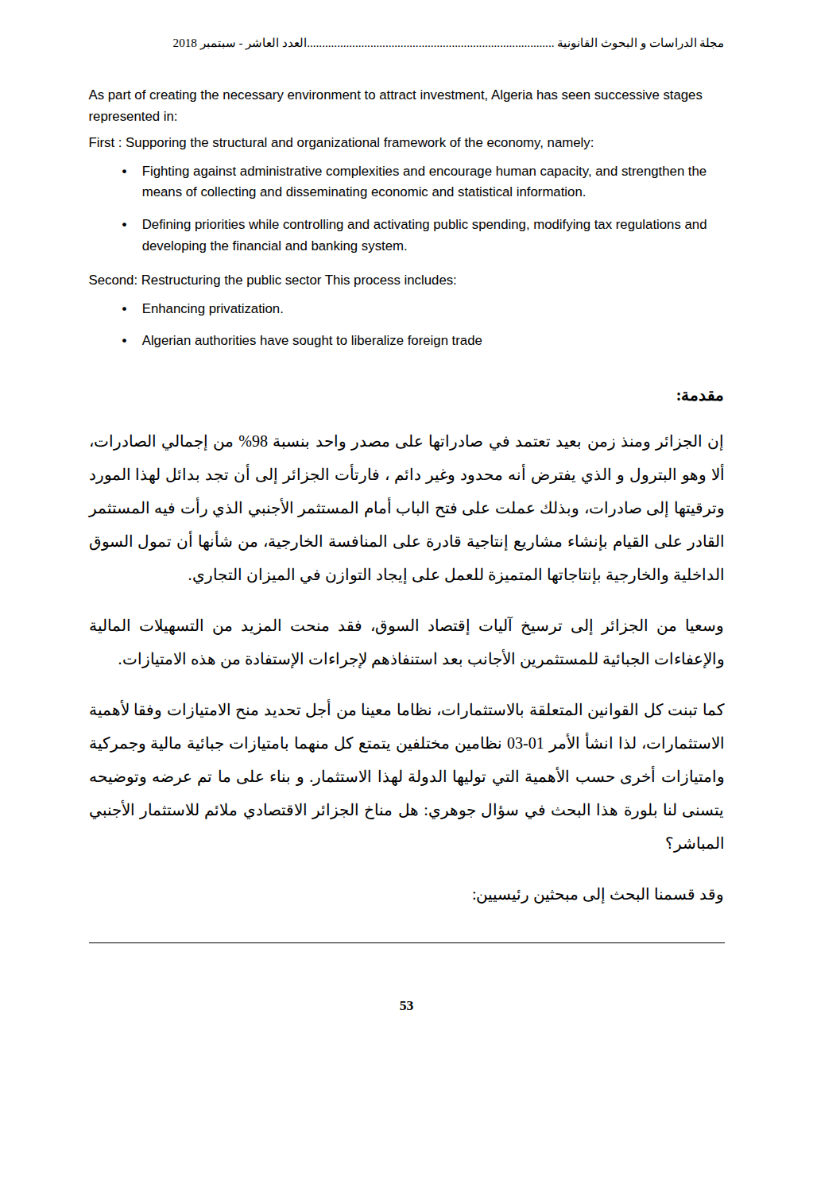مجلة الدراسات و البحوث القانونية ..................................................................................العدد العاشر - سبتمبر 2018
As part of creating the necessary environment to attract investment, Algeria has seen successive stages represented in:
First : Supporing the structural and organizational framework of the economy, namely:
Fighting against administrative complexities and encourage human capacity, and strengthen the means of collecting and disseminating economic and statistical information.
Defining priorities while controlling and activating public spending, modifying tax regulations and developing the financial and banking system.
Second: Restructuring the public sector This process includes:
Enhancing privatization.
Algerian authorities have sought to liberalize foreign trade
مقدمة:
إن الجزائر ومنذ زمن بعيد تعتمد في صادراتها على مصدر واحد بنسبة 98% من إجمالي الصادرات، ألا وهو البترول و الذي يفترض أنه محدود وغير دائم ، فارتأت الجزائر إلى أن تجد بدائل لهذا المورد وترقيتها إلى صادرات، وبذلك عملت على فتح الباب أمام المستثمر الأجنبي الذي رأت فيه المستثمر القادر على القيام بإنشاء مشاريع إنتاجية قادرة على المنافسة الخارجية، من شأنها أن تمول السوق الداخلية والخارجية بإنتاجاتها المتميزة للعمل على إيجاد التوازن في الميزان التجاري.
وسعيا من الجزائر إلى ترسيخ آليات إقتصاد السوق، فقد منحت المزيد من التسهيلات المالية والإعفاءات الجبائية للمستثمرين الأجانب بعد استنفاذهم لإجراءات الإستفادة من هذه الامتيازات.
كما تبنت كل القوانين المتعلقة بالاستثمارات، نظاما معينا من أجل تحديد منح الامتيازات وفقا لأهمية الاستثمارات، لذا انشأ الأمر 01-03 نظامين مختلفين يتمتع كل منهما بامتيازات جبائية مالية وجمركية وامتيازات أخرى حسب الأهمية التي توليها الدولة لهذا الاستثمار. و بناء على ما تم عرضه وتوضيحه يتسنى لنا بلورة هذا البحث في سؤال جوهري: هل مناخ الجزائر الاقتصادي ملائم للاستثمار الأجنبي المباشر؟
وقد قسمنا البحث إلى مبحثين رئيسيين:
53